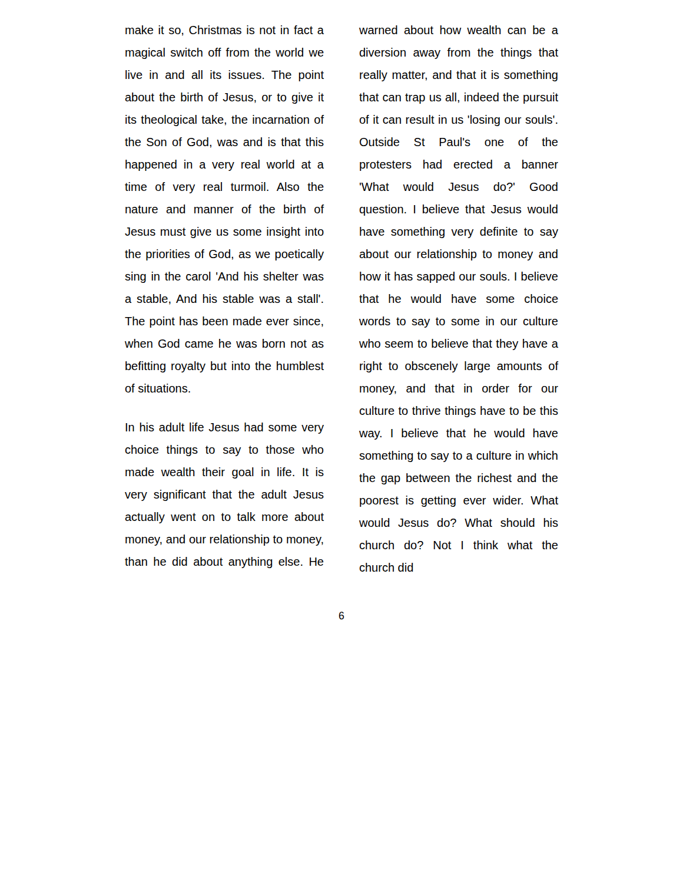make it so, Christmas is not in fact a magical switch off from the world we live in and all its issues. The point about the birth of Jesus, or to give it its theological take, the incarnation of the Son of God, was and is that this happened in a very real world at a time of very real turmoil. Also the nature and manner of the birth of Jesus must give us some insight into the priorities of God, as we poetically sing in the carol 'And his shelter was a stable, And his stable was a stall'. The point has been made ever since, when God came he was born not as befitting royalty but into the humblest of situations.
In his adult life Jesus had some very choice things to say to those who made wealth their goal in life. It is very significant that the adult Jesus actually went on to talk more about money, and our relationship to money, than he did about anything else. He warned about how wealth can be a diversion away from the things that really matter, and that it is something that can trap us all, indeed the pursuit of it can result in us 'losing our souls'. Outside St Paul's one of the protesters had erected a banner 'What would Jesus do?' Good question. I believe that Jesus would have something very definite to say about our relationship to money and how it has sapped our souls. I believe that he would have some choice words to say to some in our culture who seem to believe that they have a right to obscenely large amounts of money, and that in order for our culture to thrive things have to be this way. I believe that he would have something to say to a culture in which the gap between the richest and the poorest is getting ever wider. What would Jesus do? What should his church do? Not I think what the church did
6